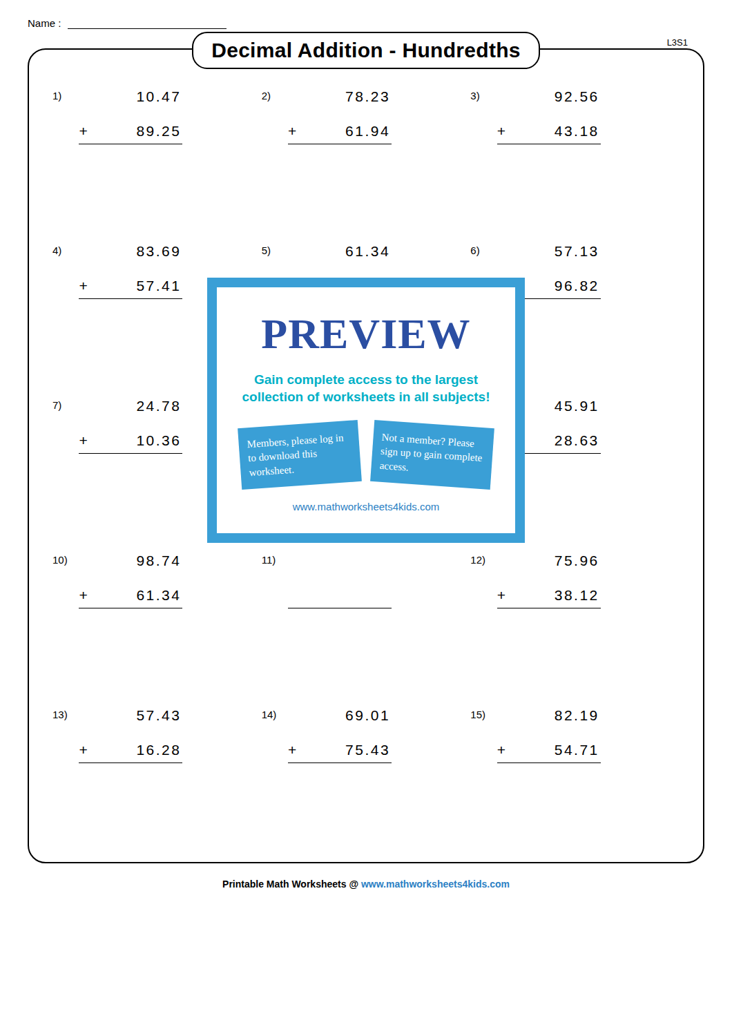Name :
L3S1
Decimal Addition - Hundredths
| 1) 10.47 + 89.25 | 2) 78.23 + 61.94 | 3) 92.56 + 43.18 |
| 4) 83.69 + 57.41 | 5) 61.34 + | 6) 57.13 + 96.82 |
| 7) 24.78 + 10.36 | 8) | 9) 45.91 + 28.63 |
| 10) 98.74 + 61.34 | 11) | 12) 75.96 + 38.12 |
| 13) 57.43 + 16.28 | 14) 69.01 + 75.43 | 15) 82.19 + 54.71 |
PREVIEW
Gain complete access to the largest
collection of worksheets in all subjects!
Members, please log in to download this worksheet.
Not a member? Please sign up to gain complete access.
www.mathworksheets4kids.com
Printable Math Worksheets @ www.mathworksheets4kids.com